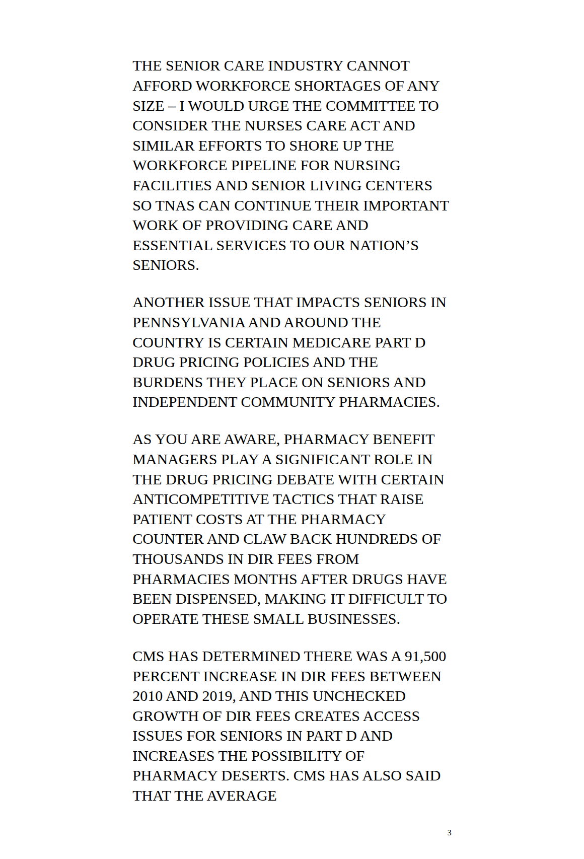The senior care industry cannot afford workforce shortages of any size – I would urge the committee to consider the Nurses Care Act and similar efforts to shore up the workforce pipeline for nursing facilities and senior living centers so TNAs can continue their important work of providing care and essential services to our nation’s seniors.
Another issue that impacts seniors in Pennsylvania and around the country is certain Medicare Part D drug pricing policies and the burdens they place on seniors and independent community pharmacies.
As you are aware, pharmacy benefit managers play a significant role in the drug pricing debate with certain anticompetitive tactics that raise patient costs at the pharmacy counter and claw back hundreds of thousands in DIR fees from pharmacies months after drugs have been dispensed, making it difficult to operate these small businesses.
CMS has determined there was a 91,500 percent increase in DIR fees between 2010 and 2019, and this unchecked growth of DIR fees creates access issues for seniors in Part D and increases the possibility of pharmacy deserts. CMS has also said that the average
3